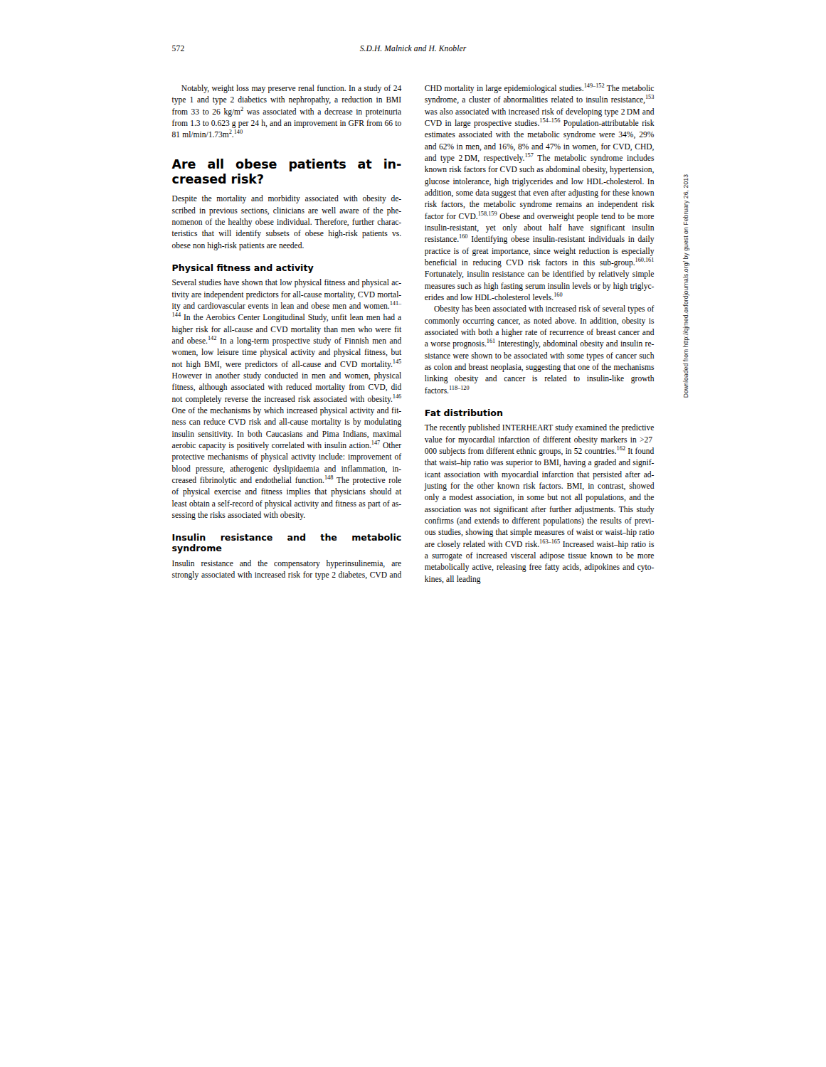572
S.D.H. Malnick and H. Knobler
Downloaded from http://qjmed.oxfordjournals.org/ by guest on February 26, 2013
Notably, weight loss may preserve renal function. In a study of 24 type 1 and type 2 diabetics with nephropathy, a reduction in BMI from 33 to 26 kg/m2 was associated with a decrease in proteinuria from 1.3 to 0.623 g per 24 h, and an improvement in GFR from 66 to 81 ml/min/1.73m2.140
Are all obese patients at increased risk?
Despite the mortality and morbidity associated with obesity described in previous sections, clinicians are well aware of the phenomenon of the healthy obese individual. Therefore, further characteristics that will identify subsets of obese high-risk patients vs. obese non high-risk patients are needed.
Physical fitness and activity
Several studies have shown that low physical fitness and physical activity are independent predictors for all-cause mortality, CVD mortality and cardiovascular events in lean and obese men and women.141–144 In the Aerobics Center Longitudinal Study, unfit lean men had a higher risk for all-cause and CVD mortality than men who were fit and obese.142 In a long-term prospective study of Finnish men and women, low leisure time physical activity and physical fitness, but not high BMI, were predictors of all-cause and CVD mortality.145 However in another study conducted in men and women, physical fitness, although associated with reduced mortality from CVD, did not completely reverse the increased risk associated with obesity.146 One of the mechanisms by which increased physical activity and fitness can reduce CVD risk and all-cause mortality is by modulating insulin sensitivity. In both Caucasians and Pima Indians, maximal aerobic capacity is positively correlated with insulin action.147 Other protective mechanisms of physical activity include: improvement of blood pressure, atherogenic dyslipidaemia and inflammation, increased fibrinolytic and endothelial function.148 The protective role of physical exercise and fitness implies that physicians should at least obtain a self-record of physical activity and fitness as part of assessing the risks associated with obesity.
Insulin resistance and the metabolic syndrome
Insulin resistance and the compensatory hyperinsulinemia, are strongly associated with increased risk for type 2 diabetes, CVD and CHD mortality in large epidemiological studies.149–152 The metabolic syndrome, a cluster of abnormalities related to insulin resistance,153 was also associated with increased risk of developing type 2 DM and CVD in large prospective studies.154–156 Population-attributable risk estimates associated with the metabolic syndrome were 34%, 29% and 62% in men, and 16%, 8% and 47% in women, for CVD, CHD, and type 2 DM, respectively.157 The metabolic syndrome includes known risk factors for CVD such as abdominal obesity, hypertension, glucose intolerance, high triglycerides and low HDL-cholesterol. In addition, some data suggest that even after adjusting for these known risk factors, the metabolic syndrome remains an independent risk factor for CVD.158,159 Obese and overweight people tend to be more insulin-resistant, yet only about half have significant insulin resistance.160 Identifying obese insulin-resistant individuals in daily practice is of great importance, since weight reduction is especially beneficial in reducing CVD risk factors in this sub-group.160,161 Fortunately, insulin resistance can be identified by relatively simple measures such as high fasting serum insulin levels or by high triglycerides and low HDL-cholesterol levels.160
Obesity has been associated with increased risk of several types of commonly occurring cancer, as noted above. In addition, obesity is associated with both a higher rate of recurrence of breast cancer and a worse prognosis.161 Interestingly, abdominal obesity and insulin resistance were shown to be associated with some types of cancer such as colon and breast neoplasia, suggesting that one of the mechanisms linking obesity and cancer is related to insulin-like growth factors.118–120
Fat distribution
The recently published INTERHEART study examined the predictive value for myocardial infarction of different obesity markers in >27 000 subjects from different ethnic groups, in 52 countries.162 It found that waist–hip ratio was superior to BMI, having a graded and significant association with myocardial infarction that persisted after adjusting for the other known risk factors. BMI, in contrast, showed only a modest association, in some but not all populations, and the association was not significant after further adjustments. This study confirms (and extends to different populations) the results of previous studies, showing that simple measures of waist or waist–hip ratio are closely related with CVD risk.163–165 Increased waist–hip ratio is a surrogate of increased visceral adipose tissue known to be more metabolically active, releasing free fatty acids, adipokines and cytokines, all leading